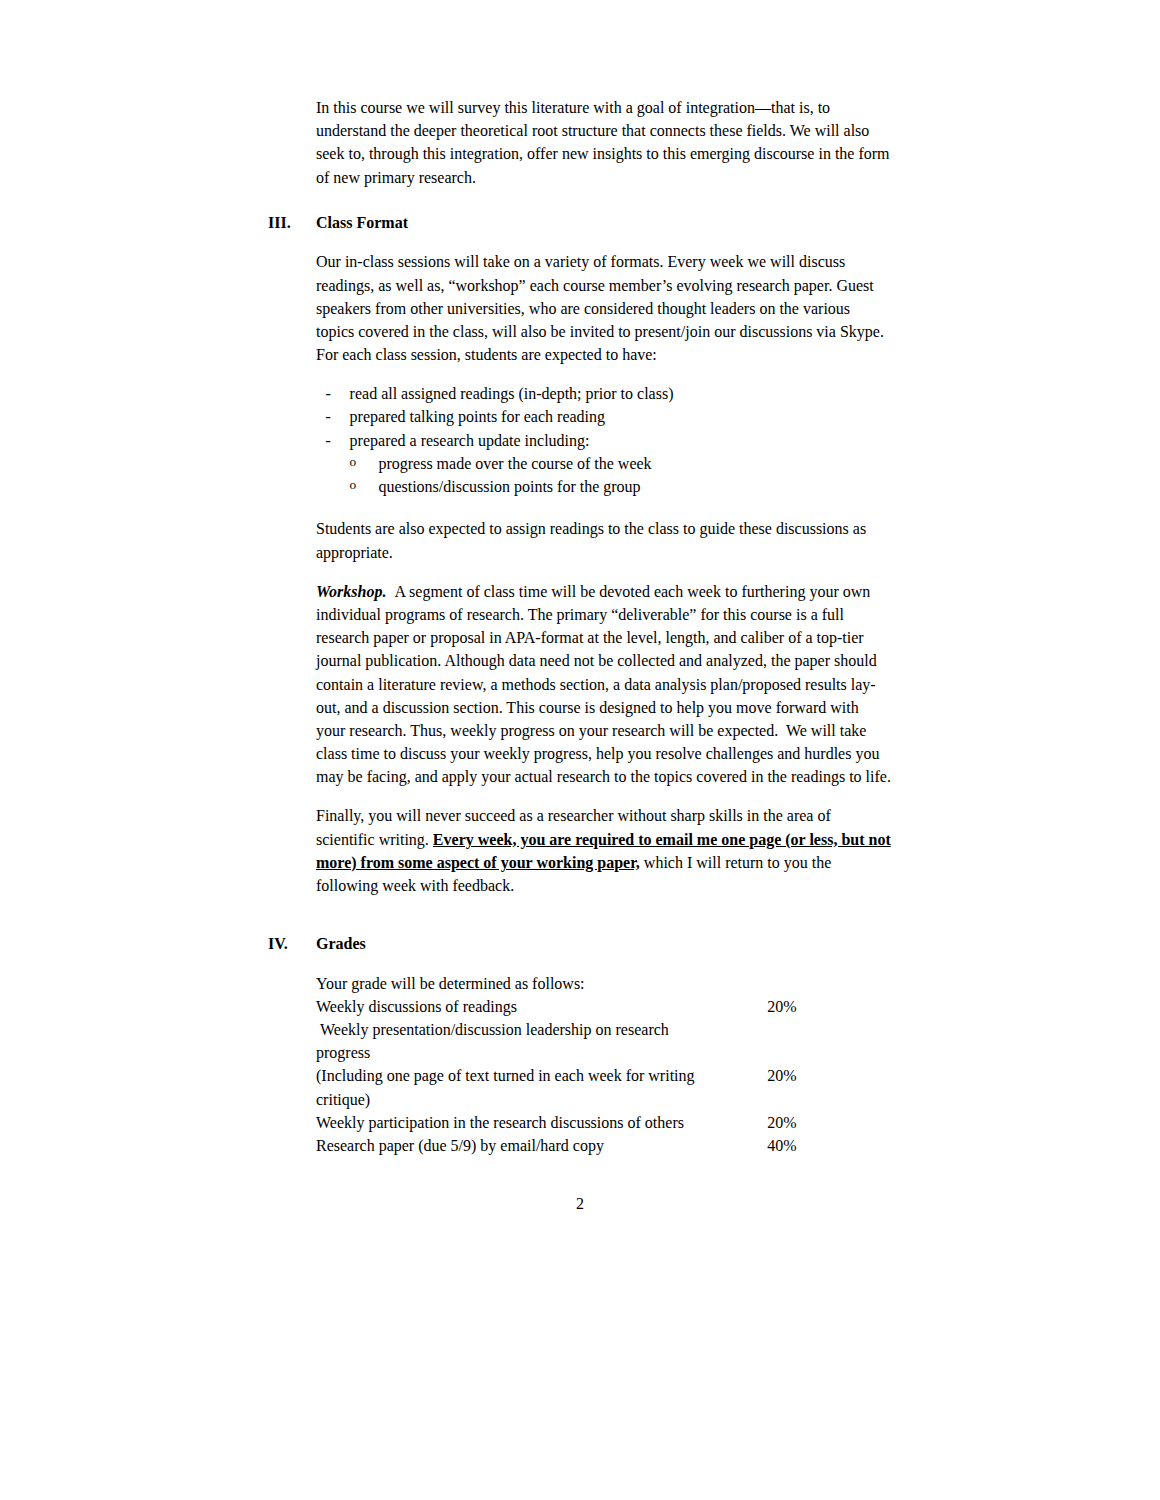In this course we will survey this literature with a goal of integration—that is, to understand the deeper theoretical root structure that connects these fields. We will also seek to, through this integration, offer new insights to this emerging discourse in the form of new primary research.
III.
Class Format
Our in-class sessions will take on a variety of formats. Every week we will discuss readings, as well as, “workshop” each course member’s evolving research paper. Guest speakers from other universities, who are considered thought leaders on the various topics covered in the class, will also be invited to present/join our discussions via Skype. For each class session, students are expected to have:
read all assigned readings (in-depth; prior to class)
prepared talking points for each reading
prepared a research update including:
progress made over the course of the week
questions/discussion points for the group
Students are also expected to assign readings to the class to guide these discussions as appropriate.
Workshop. A segment of class time will be devoted each week to furthering your own individual programs of research. The primary “deliverable” for this course is a full research paper or proposal in APA-format at the level, length, and caliber of a top-tier journal publication. Although data need not be collected and analyzed, the paper should contain a literature review, a methods section, a data analysis plan/proposed results lay-out, and a discussion section. This course is designed to help you move forward with your research. Thus, weekly progress on your research will be expected. We will take class time to discuss your weekly progress, help you resolve challenges and hurdles you may be facing, and apply your actual research to the topics covered in the readings to life.
Finally, you will never succeed as a researcher without sharp skills in the area of scientific writing. Every week, you are required to email me one page (or less, but not more) from some aspect of your working paper, which I will return to you the following week with feedback.
IV.
Grades
Your grade will be determined as follows:
| Weekly discussions of readings | 20% |
| Weekly presentation/discussion leadership on research progress | |
| (Including one page of text turned in each week for writing critique) | 20% |
| Weekly participation in the research discussions of others | 20% |
| Research paper (due 5/9) by email/hard copy | 40% |
2